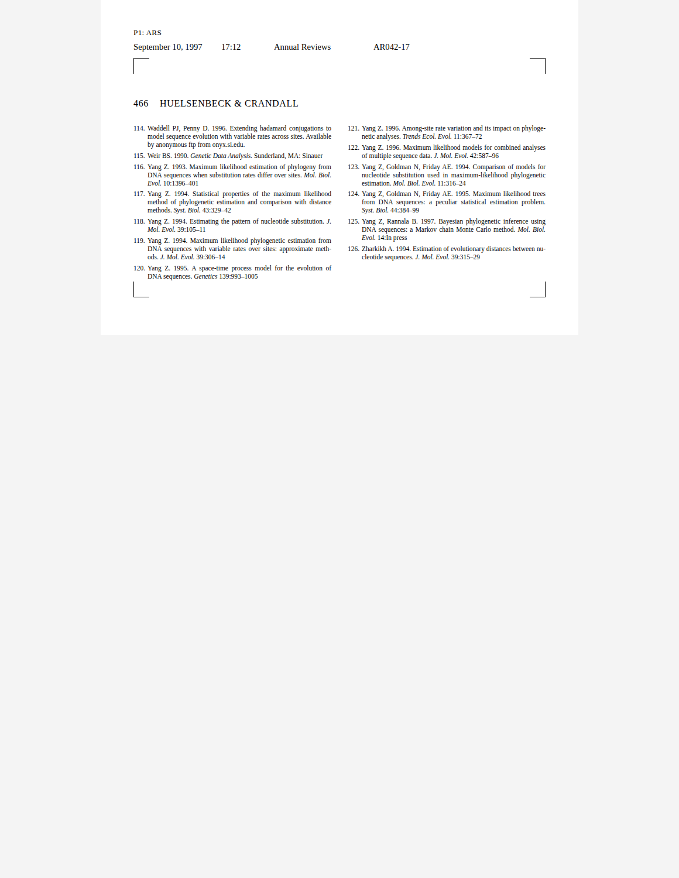P1: ARS
September 10, 199717:12 Annual Reviews AR042-17
466 Huelsenbeck & Crandall
114. Waddell PJ, Penny D. 1996. Extending hadamard conjugations to model sequence evolution with variable rates across sites. Available by anonymous ftp from onyx.si.edu.
115. Weir BS. 1990. Genetic Data Analysis. Sunderland, MA: Sinauer
116. Yang Z. 1993. Maximum likelihood estimation of phylogeny from DNA sequences when substitution rates differ over sites. Mol. Biol. Evol. 10:1396–401
117. Yang Z. 1994. Statistical properties of the maximum likelihood method of phylogenetic estimation and comparison with distance methods. Syst. Biol. 43:329–42
118. Yang Z. 1994. Estimating the pattern of nucleotide substitution. J. Mol. Evol. 39:105–11
119. Yang Z. 1994. Maximum likelihood phylogenetic estimation from DNA sequences with variable rates over sites: approximate methods. J. Mol. Evol. 39:306–14
120. Yang Z. 1995. A space-time process model for the evolution of DNA sequences. Genetics 139:993–1005
121. Yang Z. 1996. Among-site rate variation and its impact on phylogenetic analyses. Trends Ecol. Evol. 11:367–72
122. Yang Z. 1996. Maximum likelihood models for combined analyses of multiple sequence data. J. Mol. Evol. 42:587–96
123. Yang Z, Goldman N, Friday AE. 1994. Comparison of models for nucleotide substitution used in maximum-likelihood phylogenetic estimation. Mol. Biol. Evol. 11:316–24
124. Yang Z, Goldman N, Friday AE. 1995. Maximum likelihood trees from DNA sequences: a peculiar statistical estimation problem. Syst. Biol. 44:384–99
125. Yang Z, Rannala B. 1997. Bayesian phylogenetic inference using DNA sequences: a Markov chain Monte Carlo method. Mol. Biol. Evol. 14:In press
126. Zharkikh A. 1994. Estimation of evolutionary distances between nucleotide sequences. J. Mol. Evol. 39:315–29